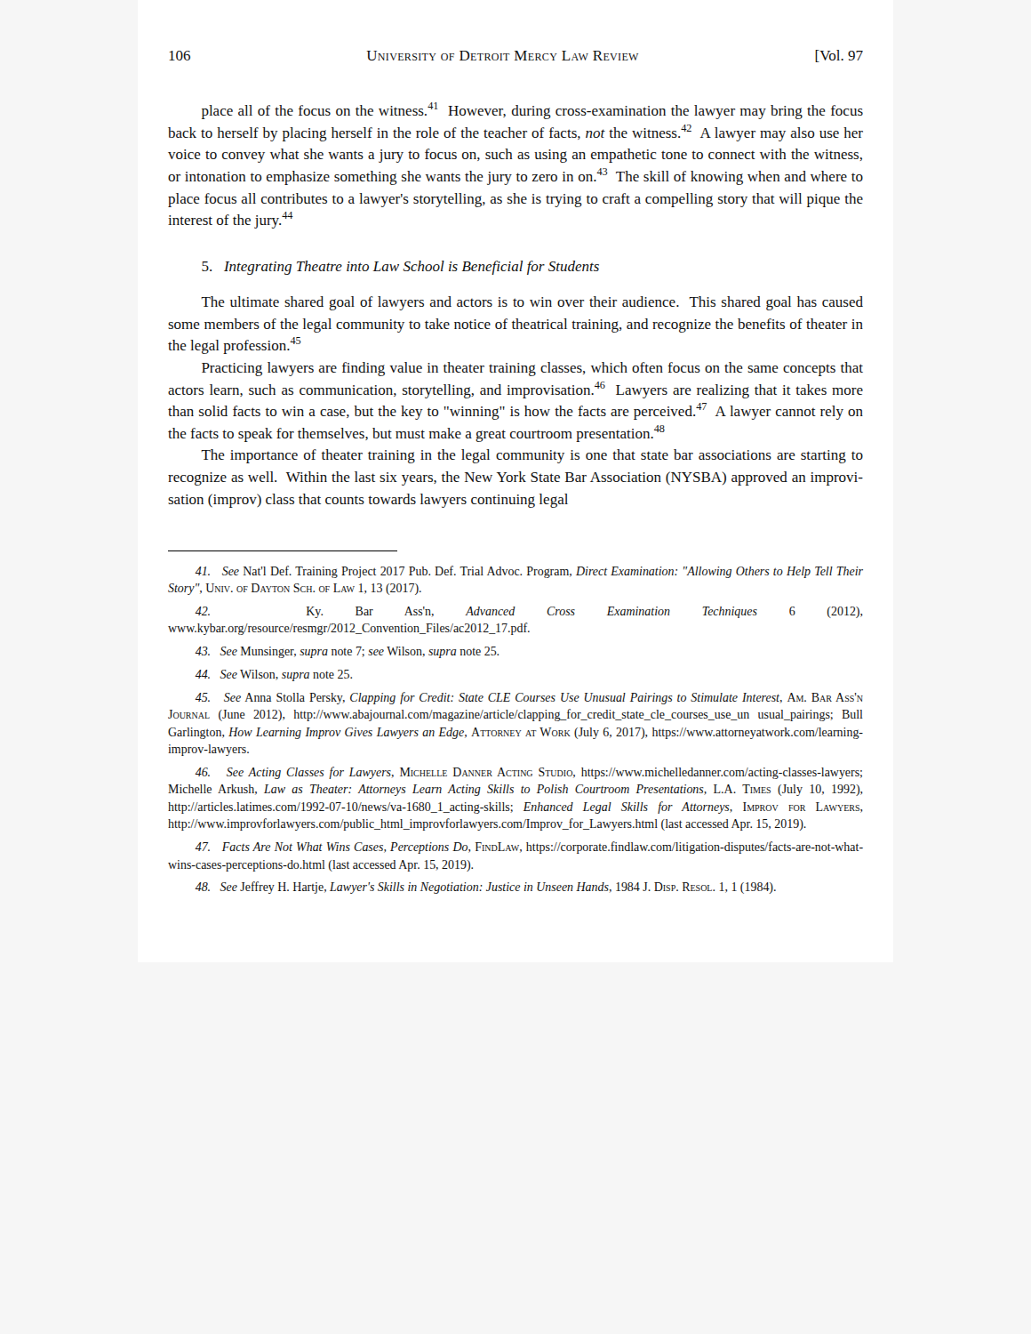106 University of Detroit Mercy Law Review [Vol. 97
place all of the focus on the witness.41 However, during cross-examination the lawyer may bring the focus back to herself by placing herself in the role of the teacher of facts, not the witness.42 A lawyer may also use her voice to convey what she wants a jury to focus on, such as using an empathetic tone to connect with the witness, or intonation to emphasize something she wants the jury to zero in on.43 The skill of knowing when and where to place focus all contributes to a lawyer's storytelling, as she is trying to craft a compelling story that will pique the interest of the jury.44
5. Integrating Theatre into Law School is Beneficial for Students
The ultimate shared goal of lawyers and actors is to win over their audience. This shared goal has caused some members of the legal community to take notice of theatrical training, and recognize the benefits of theater in the legal profession.45
Practicing lawyers are finding value in theater training classes, which often focus on the same concepts that actors learn, such as communication, storytelling, and improvisation.46 Lawyers are realizing that it takes more than solid facts to win a case, but the key to "winning" is how the facts are perceived.47 A lawyer cannot rely on the facts to speak for themselves, but must make a great courtroom presentation.48
The importance of theater training in the legal community is one that state bar associations are starting to recognize as well. Within the last six years, the New York State Bar Association (NYSBA) approved an improvisation (improv) class that counts towards lawyers continuing legal
41. See Nat'l Def. Training Project 2017 Pub. Def. Trial Advoc. Program, Direct Examination: "Allowing Others to Help Tell Their Story", Univ. of Dayton Sch. of Law 1, 13 (2017).
42. Ky. Bar Ass'n, Advanced Cross Examination Techniques 6 (2012), www.kybar.org/resource/resmgr/2012_Convention_Files/ac2012_17.pdf.
43. See Munsinger, supra note 7; see Wilson, supra note 25.
44. See Wilson, supra note 25.
45. See Anna Stolla Persky, Clapping for Credit: State CLE Courses Use Unusual Pairings to Stimulate Interest, Am. Bar Ass'n Journal (June 2012), http://www.abajournal.com/magazine/article/clapping_for_credit_state_cle_courses_use_un usual_pairings; Bull Garlington, How Learning Improv Gives Lawyers an Edge, Attorney at Work (July 6, 2017), https://www.attorneyatwork.com/learning-improv-lawyers.
46. See Acting Classes for Lawyers, Michelle Danner Acting Studio, https://www.michelledanner.com/acting-classes-lawyers; Michelle Arkush, Law as Theater: Attorneys Learn Acting Skills to Polish Courtroom Presentations, L.A. Times (July 10, 1992), http://articles.latimes.com/1992-07-10/news/va-1680_1_acting-skills; Enhanced Legal Skills for Attorneys, Improv for Lawyers, http://www.improvforlawyers.com/public_html_improvforlawyers.com/Improv_for_Lawyers.html (last accessed Apr. 15, 2019).
47. Facts Are Not What Wins Cases, Perceptions Do, FindLaw, https://corporate.findlaw.com/litigation-disputes/facts-are-not-what-wins-cases-perceptions-do.html (last accessed Apr. 15, 2019).
48. See Jeffrey H. Hartje, Lawyer's Skills in Negotiation: Justice in Unseen Hands, 1984 J. Disp. Resol. 1, 1 (1984).